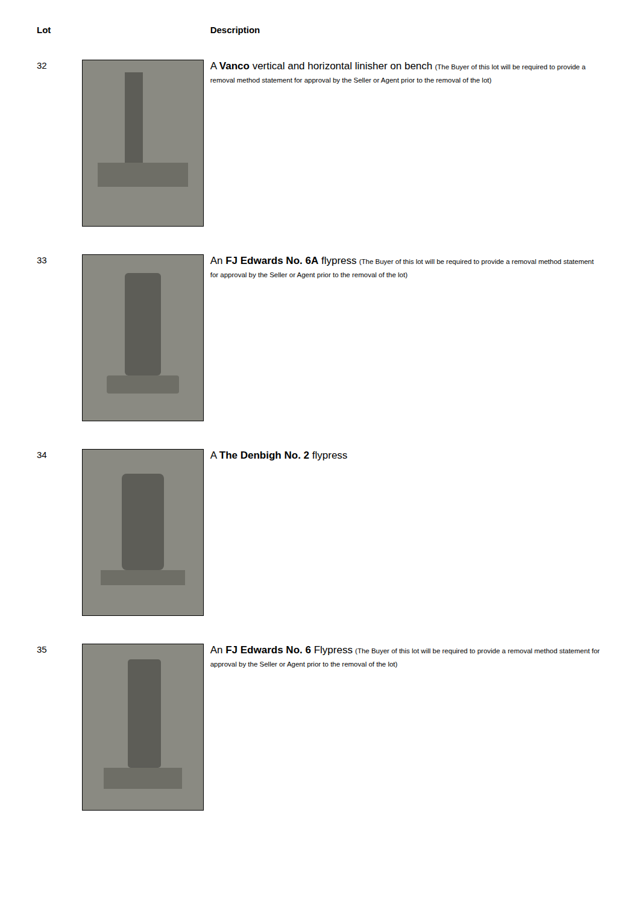| Lot | | Description |
| --- | --- | --- |
| 32 | | A Vanco vertical and horizontal linisher on bench (The Buyer of this lot will be required to provide a removal method statement for approval by the Seller or Agent prior to the removal of the lot) |
| 33 | | An FJ Edwards No. 6A flypress (The Buyer of this lot will be required to provide a removal method statement for approval by the Seller or Agent prior to the removal of the lot) |
| 34 | | A The Denbigh No. 2 flypress |
| 35 | | An FJ Edwards No. 6 Flypress (The Buyer of this lot will be required to provide a removal method statement for approval by the Seller or Agent prior to the removal of the lot) |